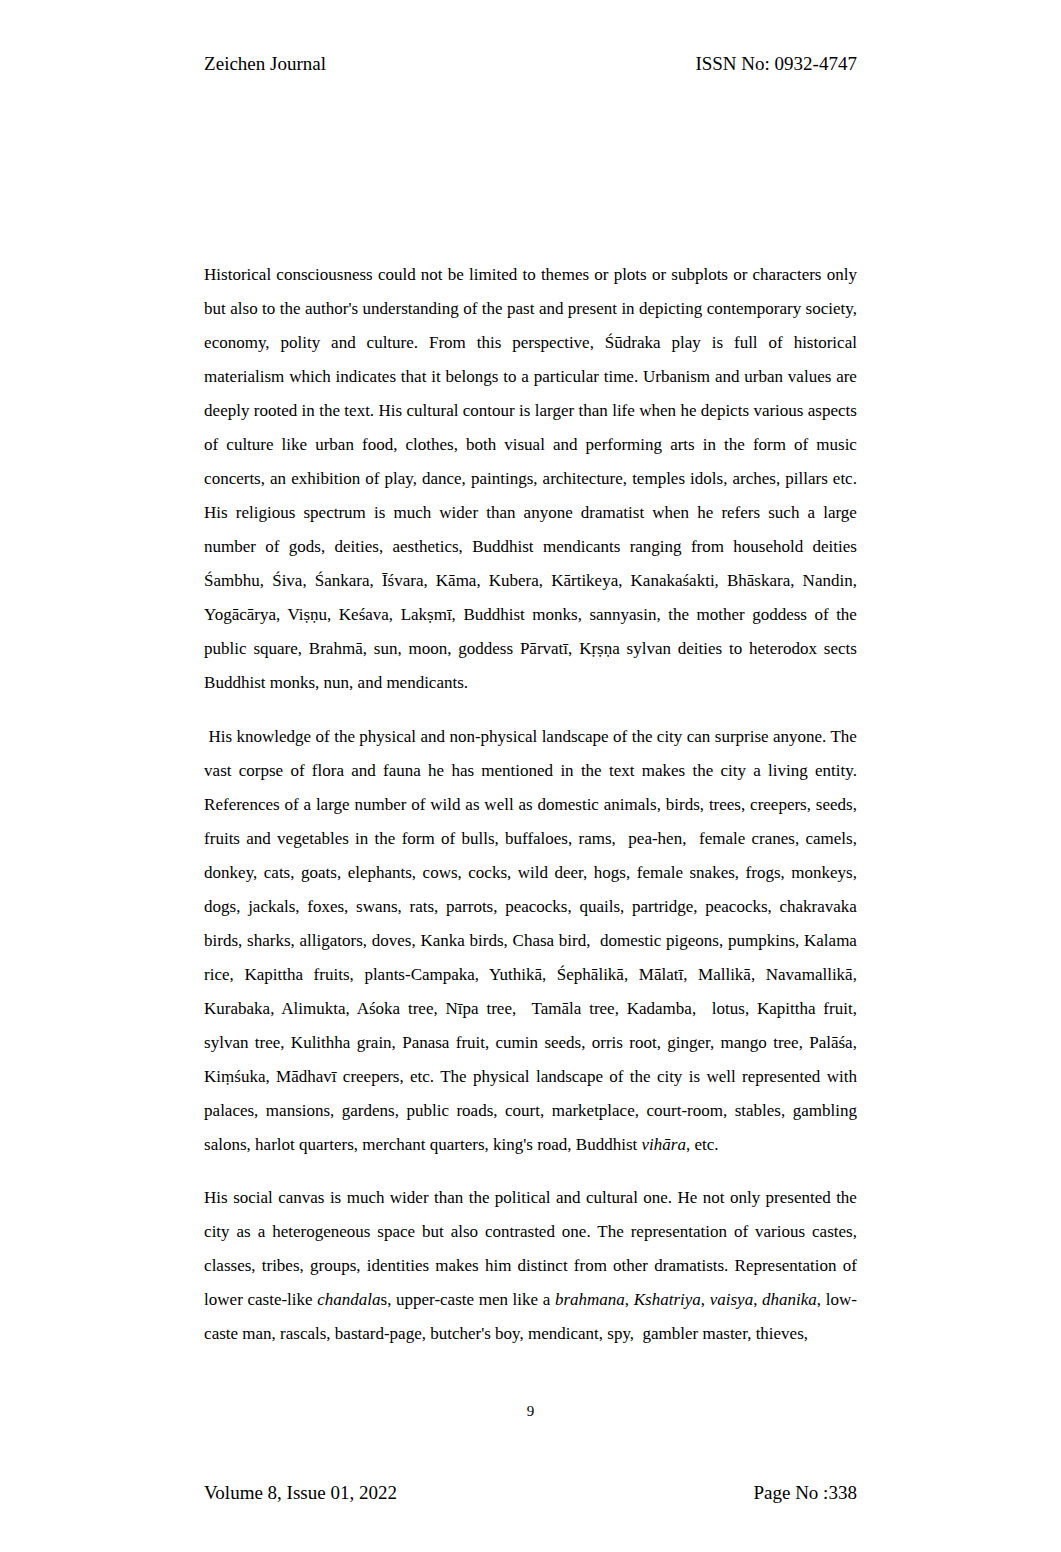Zeichen Journal ISSN No: 0932-4747
Historical consciousness could not be limited to themes or plots or subplots or characters only but also to the author's understanding of the past and present in depicting contemporary society, economy, polity and culture. From this perspective, Śūdraka play is full of historical materialism which indicates that it belongs to a particular time. Urbanism and urban values are deeply rooted in the text. His cultural contour is larger than life when he depicts various aspects of culture like urban food, clothes, both visual and performing arts in the form of music concerts, an exhibition of play, dance, paintings, architecture, temples idols, arches, pillars etc. His religious spectrum is much wider than anyone dramatist when he refers such a large number of gods, deities, aesthetics, Buddhist mendicants ranging from household deities Śambhu, Śiva, Śankara, Īśvara, Kāma, Kubera, Kārtikeya, Kanakaśakti, Bhāskara, Nandin, Yogācārya, Viṣṇu, Keśava, Lakṣmī, Buddhist monks, sannyasin, the mother goddess of the public square, Brahmā, sun, moon, goddess Pārvatī, Kṛṣṇa sylvan deities to heterodox sects Buddhist monks, nun, and mendicants.
His knowledge of the physical and non-physical landscape of the city can surprise anyone. The vast corpse of flora and fauna he has mentioned in the text makes the city a living entity. References of a large number of wild as well as domestic animals, birds, trees, creepers, seeds, fruits and vegetables in the form of bulls, buffaloes, rams, pea-hen, female cranes, camels, donkey, cats, goats, elephants, cows, cocks, wild deer, hogs, female snakes, frogs, monkeys, dogs, jackals, foxes, swans, rats, parrots, peacocks, quails, partridge, peacocks, chakravaka birds, sharks, alligators, doves, Kanka birds, Chasa bird, domestic pigeons, pumpkins, Kalama rice, Kapittha fruits, plants-Campaka, Yuthikā, Śephālikā, Mālatī, Mallikā, Navamallikā, Kurabaka, Alimukta, Aśoka tree, Nīpa tree, Tamāla tree, Kadamba, lotus, Kapittha fruit, sylvan tree, Kulithha grain, Panasa fruit, cumin seeds, orris root, ginger, mango tree, Palāśa, Kiṃśuka, Mādhavī creepers, etc. The physical landscape of the city is well represented with palaces, mansions, gardens, public roads, court, marketplace, court-room, stables, gambling salons, harlot quarters, merchant quarters, king's road, Buddhist vihāra, etc.
His social canvas is much wider than the political and cultural one. He not only presented the city as a heterogeneous space but also contrasted one. The representation of various castes, classes, tribes, groups, identities makes him distinct from other dramatists. Representation of lower caste-like chandalas, upper-caste men like a brahmana, Kshatriya, vaisya, dhanika, low-caste man, rascals, bastard-page, butcher's boy, mendicant, spy, gambler master, thieves,
9
Volume 8, Issue 01, 2022 Page No :338